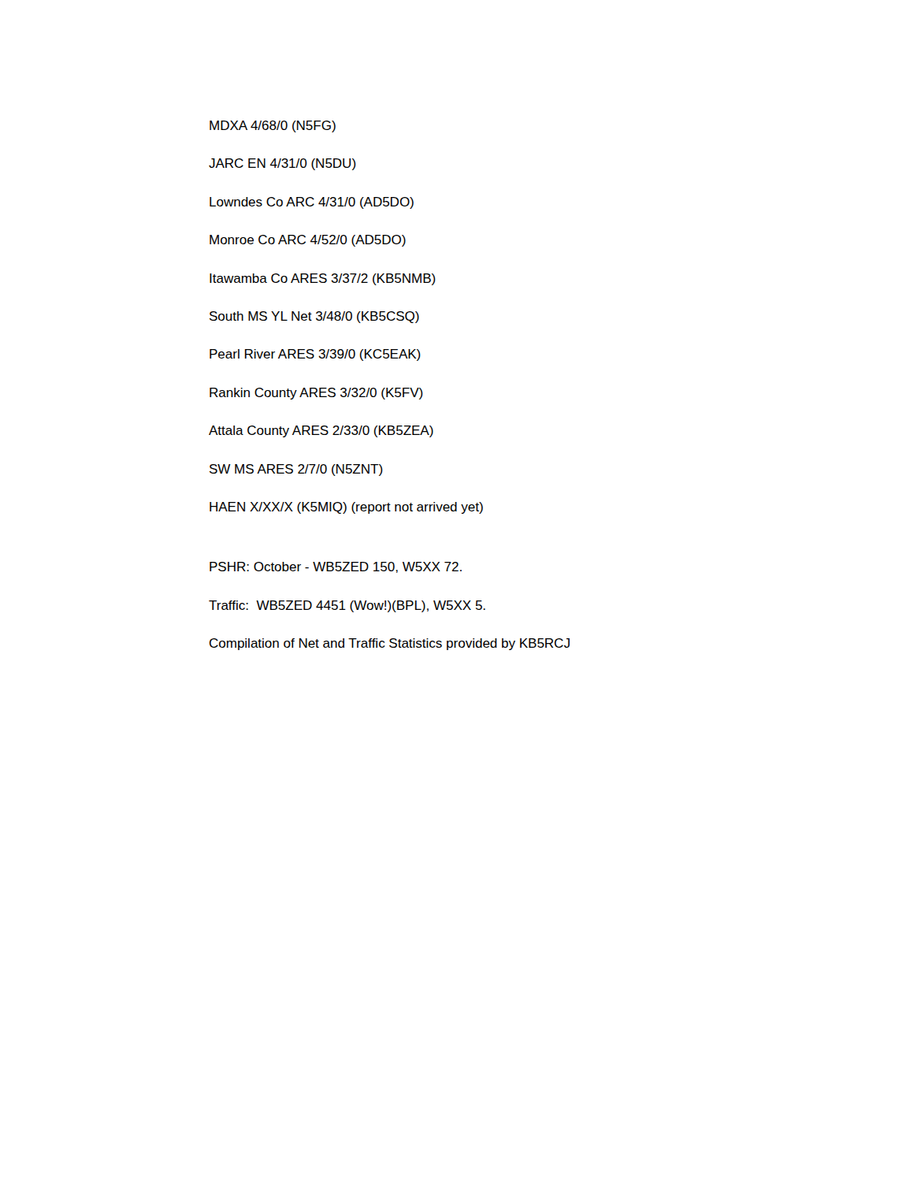MDXA 4/68/0 (N5FG)
JARC EN 4/31/0 (N5DU)
Lowndes Co ARC 4/31/0 (AD5DO)
Monroe Co ARC 4/52/0 (AD5DO)
Itawamba Co ARES 3/37/2 (KB5NMB)
South MS YL Net 3/48/0 (KB5CSQ)
Pearl River ARES 3/39/0 (KC5EAK)
Rankin County ARES 3/32/0 (K5FV)
Attala County ARES 2/33/0 (KB5ZEA)
SW MS ARES 2/7/0 (N5ZNT)
HAEN X/XX/X (K5MIQ) (report not arrived yet)
PSHR: October - WB5ZED 150, W5XX 72.
Traffic: WB5ZED 4451 (Wow!)(BPL), W5XX 5.
Compilation of Net and Traffic Statistics provided by KB5RCJ